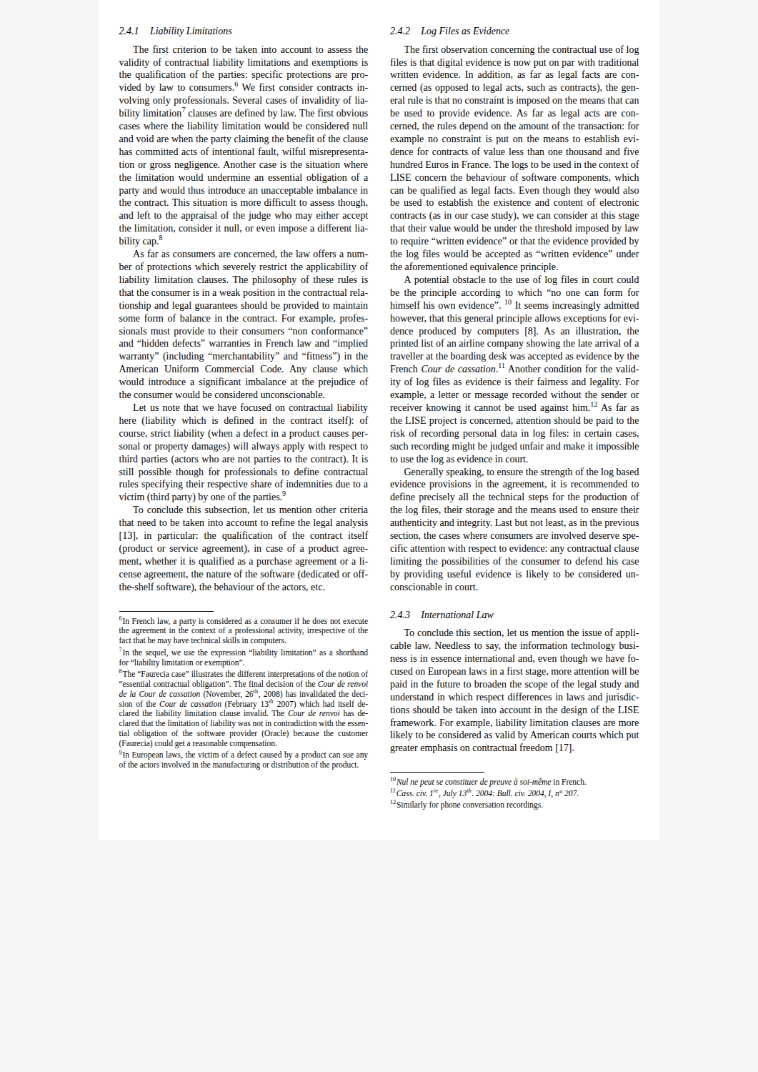2.4.1 Liability Limitations
The first criterion to be taken into account to assess the validity of contractual liability limitations and exemptions is the qualification of the parties: specific protections are provided by law to consumers.6 We first consider contracts involving only professionals. Several cases of invalidity of liability limitation7 clauses are defined by law. The first obvious cases where the liability limitation would be considered null and void are when the party claiming the benefit of the clause has committed acts of intentional fault, wilful misrepresentation or gross negligence. Another case is the situation where the limitation would undermine an essential obligation of a party and would thus introduce an unacceptable imbalance in the contract. This situation is more difficult to assess though, and left to the appraisal of the judge who may either accept the limitation, consider it null, or even impose a different liability cap.8
As far as consumers are concerned, the law offers a number of protections which severely restrict the applicability of liability limitation clauses. The philosophy of these rules is that the consumer is in a weak position in the contractual relationship and legal guarantees should be provided to maintain some form of balance in the contract. For example, professionals must provide to their consumers “non conformance” and “hidden defects” warranties in French law and “implied warranty” (including “merchantability” and “fitness”) in the American Uniform Commercial Code. Any clause which would introduce a significant imbalance at the prejudice of the consumer would be considered unconscionable.
Let us note that we have focused on contractual liability here (liability which is defined in the contract itself): of course, strict liability (when a defect in a product causes personal or property damages) will always apply with respect to third parties (actors who are not parties to the contract). It is still possible though for professionals to define contractual rules specifying their respective share of indemnities due to a victim (third party) by one of the parties.9
To conclude this subsection, let us mention other criteria that need to be taken into account to refine the legal analysis [13], in particular: the qualification of the contract itself (product or service agreement), in case of a product agreement, whether it is qualified as a purchase agreement or a license agreement, the nature of the software (dedicated or off-the-shelf software), the behaviour of the actors, etc.
6In French law, a party is considered as a consumer if he does not execute the agreement in the context of a professional activity, irrespective of the fact that he may have technical skills in computers.
7In the sequel, we use the expression “liability limitation” as a shorthand for “liability limitation or exemption”.
8The “Faurecia case” illustrates the different interpretations of the notion of “essential contractual obligation”. The final decision of the Cour de renvoi de la Cour de cassation (November, 26th, 2008) has invalidated the decision of the Cour de cassation (February 13th 2007) which had itself declared the liability limitation clause invalid. The Cour de renvoi has declared that the limitation of liability was not in contradiction with the essential obligation of the software provider (Oracle) because the customer (Faurecia) could get a reasonable compensation.
9In European laws, the victim of a defect caused by a product can sue any of the actors involved in the manufacturing or distribution of the product.
2.4.2 Log Files as Evidence
The first observation concerning the contractual use of log files is that digital evidence is now put on par with traditional written evidence. In addition, as far as legal facts are concerned (as opposed to legal acts, such as contracts), the general rule is that no constraint is imposed on the means that can be used to provide evidence. As far as legal acts are concerned, the rules depend on the amount of the transaction: for example no constraint is put on the means to establish evidence for contracts of value less than one thousand and five hundred Euros in France. The logs to be used in the context of LISE concern the behaviour of software components, which can be qualified as legal facts. Even though they would also be used to establish the existence and content of electronic contracts (as in our case study), we can consider at this stage that their value would be under the threshold imposed by law to require “written evidence” or that the evidence provided by the log files would be accepted as “written evidence” under the aforementioned equivalence principle.
A potential obstacle to the use of log files in court could be the principle according to which “no one can form for himself his own evidence”. 10 It seems increasingly admitted however, that this general principle allows exceptions for evidence produced by computers [8]. As an illustration, the printed list of an airline company showing the late arrival of a traveller at the boarding desk was accepted as evidence by the French Cour de cassation.11 Another condition for the validity of log files as evidence is their fairness and legality. For example, a letter or message recorded without the sender or receiver knowing it cannot be used against him.12 As far as the LISE project is concerned, attention should be paid to the risk of recording personal data in log files: in certain cases, such recording might be judged unfair and make it impossible to use the log as evidence in court.
Generally speaking, to ensure the strength of the log based evidence provisions in the agreement, it is recommended to define precisely all the technical steps for the production of the log files, their storage and the means used to ensure their authenticity and integrity. Last but not least, as in the previous section, the cases where consumers are involved deserve specific attention with respect to evidence: any contractual clause limiting the possibilities of the consumer to defend his case by providing useful evidence is likely to be considered unconscionable in court.
2.4.3 International Law
To conclude this section, let us mention the issue of applicable law. Needless to say, the information technology business is in essence international and, even though we have focused on European laws in a first stage, more attention will be paid in the future to broaden the scope of the legal study and understand in which respect differences in laws and jurisdictions should be taken into account in the design of the LISE framework. For example, liability limitation clauses are more likely to be considered as valid by American courts which put greater emphasis on contractual freedom [17].
10Nul ne peut se constituer de preuve à soi-même in French.
11Cass. civ. 1re, July 13th. 2004: Bull. civ. 2004, I, n° 207.
12Similarly for phone conversation recordings.